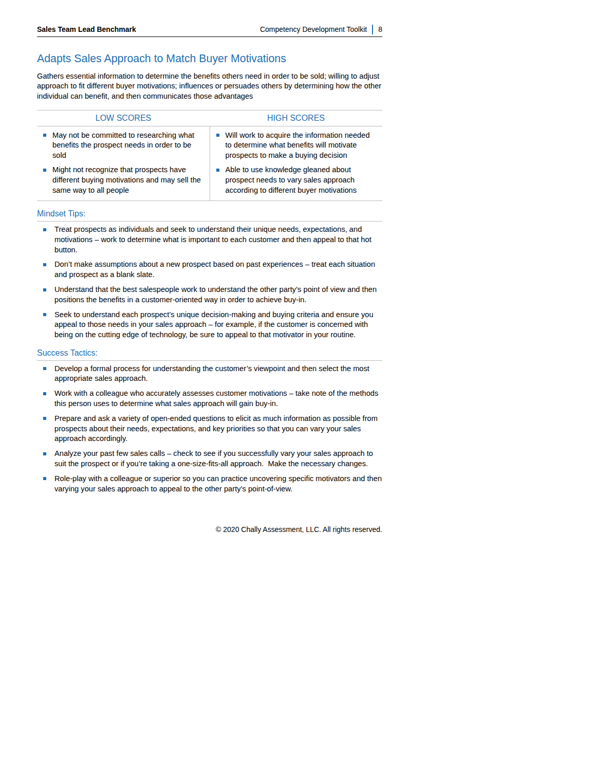Sales Team Lead Benchmark
Competency Development Toolkit 8
Adapts Sales Approach to Match Buyer Motivations
Gathers essential information to determine the benefits others need in order to be sold; willing to adjust approach to fit different buyer motivations; influences or persuades others by determining how the other individual can benefit, and then communicates those advantages
| LOW SCORES | HIGH SCORES |
| --- | --- |
| May not be committed to researching what benefits the prospect needs in order to be sold Might not recognize that prospects have different buying motivations and may sell the same way to all people | Will work to acquire the information needed to determine what benefits will motivate prospects to make a buying decision Able to use knowledge gleaned about prospect needs to vary sales approach according to different buyer motivations |
Mindset Tips:
Treat prospects as individuals and seek to understand their unique needs, expectations, and motivations – work to determine what is important to each customer and then appeal to that hot button.
Don’t make assumptions about a new prospect based on past experiences – treat each situation and prospect as a blank slate.
Understand that the best salespeople work to understand the other party’s point of view and then positions the benefits in a customer-oriented way in order to achieve buy-in.
Seek to understand each prospect’s unique decision-making and buying criteria and ensure you appeal to those needs in your sales approach – for example, if the customer is concerned with being on the cutting edge of technology, be sure to appeal to that motivator in your routine.
Success Tactics:
Develop a formal process for understanding the customer’s viewpoint and then select the most appropriate sales approach.
Work with a colleague who accurately assesses customer motivations – take note of the methods this person uses to determine what sales approach will gain buy-in.
Prepare and ask a variety of open-ended questions to elicit as much information as possible from prospects about their needs, expectations, and key priorities so that you can vary your sales approach accordingly.
Analyze your past few sales calls – check to see if you successfully vary your sales approach to suit the prospect or if you’re taking a one-size-fits-all approach. Make the necessary changes.
Role-play with a colleague or superior so you can practice uncovering specific motivators and then varying your sales approach to appeal to the other party’s point-of-view.
© 2020 Chally Assessment, LLC. All rights reserved.